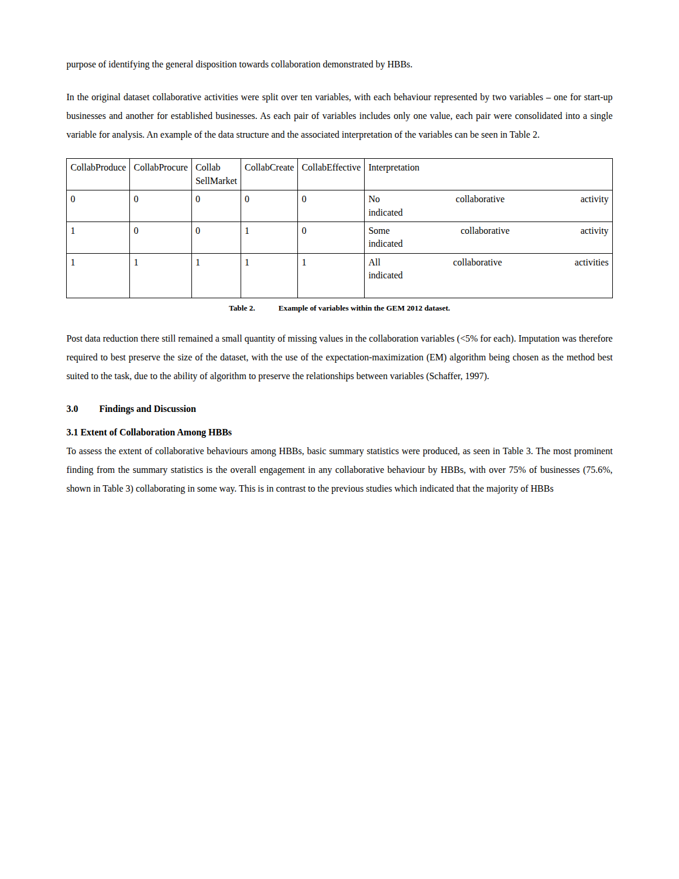purpose of identifying the general disposition towards collaboration demonstrated by HBBs.
In the original dataset collaborative activities were split over ten variables, with each behaviour represented by two variables – one for start-up businesses and another for established businesses. As each pair of variables includes only one value, each pair were consolidated into a single variable for analysis. An example of the data structure and the associated interpretation of the variables can be seen in Table 2.
| CollabProduce | CollabProcure | Collab SellMarket | CollabCreate | CollabEffective | Interpretation |
| 0 | 0 | 0 | 0 | 0 | No collaborative activity indicated |
| 1 | 0 | 0 | 1 | 0 | Some collaborative activity indicated |
| 1 | 1 | 1 | 1 | 1 | All collaborative activities indicated |
Table 2. Example of variables within the GEM 2012 dataset.
Post data reduction there still remained a small quantity of missing values in the collaboration variables (<5% for each). Imputation was therefore required to best preserve the size of the dataset, with the use of the expectation-maximization (EM) algorithm being chosen as the method best suited to the task, due to the ability of algorithm to preserve the relationships between variables (Schaffer, 1997).
3.0 Findings and Discussion
3.1 Extent of Collaboration Among HBBs
To assess the extent of collaborative behaviours among HBBs, basic summary statistics were produced, as seen in Table 3. The most prominent finding from the summary statistics is the overall engagement in any collaborative behaviour by HBBs, with over 75% of businesses (75.6%, shown in Table 3) collaborating in some way. This is in contrast to the previous studies which indicated that the majority of HBBs